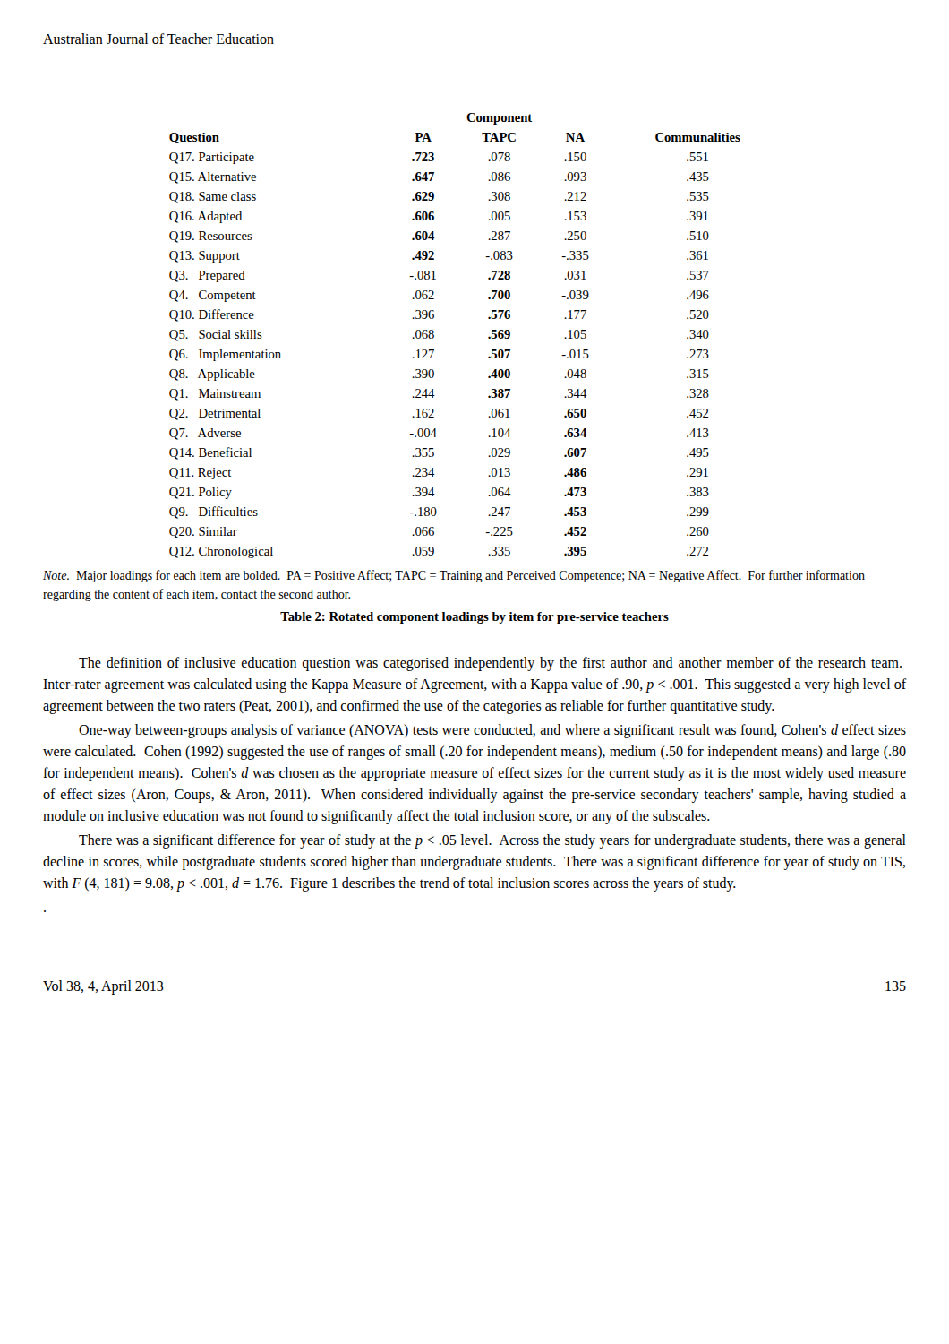Australian Journal of Teacher Education
| | Component | |
| --- | --- | --- |
| Question | PA | TAPC | NA | Communalities |
| Q17. Participate | .723 | .078 | .150 | .551 |
| Q15. Alternative | .647 | .086 | .093 | .435 |
| Q18. Same class | .629 | .308 | .212 | .535 |
| Q16. Adapted | .606 | .005 | .153 | .391 |
| Q19. Resources | .604 | .287 | .250 | .510 |
| Q13. Support | .492 | -.083 | -.335 | .361 |
| Q3. Prepared | -.081 | .728 | .031 | .537 |
| Q4. Competent | .062 | .700 | -.039 | .496 |
| Q10. Difference | .396 | .576 | .177 | .520 |
| Q5. Social skills | .068 | .569 | .105 | .340 |
| Q6. Implementation | .127 | .507 | -.015 | .273 |
| Q8. Applicable | .390 | .400 | .048 | .315 |
| Q1. Mainstream | .244 | .387 | .344 | .328 |
| Q2. Detrimental | .162 | .061 | .650 | .452 |
| Q7. Adverse | -.004 | .104 | .634 | .413 |
| Q14. Beneficial | .355 | .029 | .607 | .495 |
| Q11. Reject | .234 | .013 | .486 | .291 |
| Q21. Policy | .394 | .064 | .473 | .383 |
| Q9. Difficulties | -.180 | .247 | .453 | .299 |
| Q20. Similar | .066 | -.225 | .452 | .260 |
| Q12. Chronological | .059 | .335 | .395 | .272 |
Note. Major loadings for each item are bolded. PA = Positive Affect; TAPC = Training and Perceived Competence; NA = Negative Affect. For further information regarding the content of each item, contact the second author.
Table 2: Rotated component loadings by item for pre-service teachers
The definition of inclusive education question was categorised independently by the first author and another member of the research team. Inter-rater agreement was calculated using the Kappa Measure of Agreement, with a Kappa value of .90, p < .001. This suggested a very high level of agreement between the two raters (Peat, 2001), and confirmed the use of the categories as reliable for further quantitative study.
One-way between-groups analysis of variance (ANOVA) tests were conducted, and where a significant result was found, Cohen's d effect sizes were calculated. Cohen (1992) suggested the use of ranges of small (.20 for independent means), medium (.50 for independent means) and large (.80 for independent means). Cohen's d was chosen as the appropriate measure of effect sizes for the current study as it is the most widely used measure of effect sizes (Aron, Coups, & Aron, 2011). When considered individually against the pre-service secondary teachers' sample, having studied a module on inclusive education was not found to significantly affect the total inclusion score, or any of the subscales.
There was a significant difference for year of study at the p < .05 level. Across the study years for undergraduate students, there was a general decline in scores, while postgraduate students scored higher than undergraduate students. There was a significant difference for year of study on TIS, with F (4, 181) = 9.08, p < .001, d = 1.76. Figure 1 describes the trend of total inclusion scores across the years of study.
.
Vol 38, 4, April 2013 135